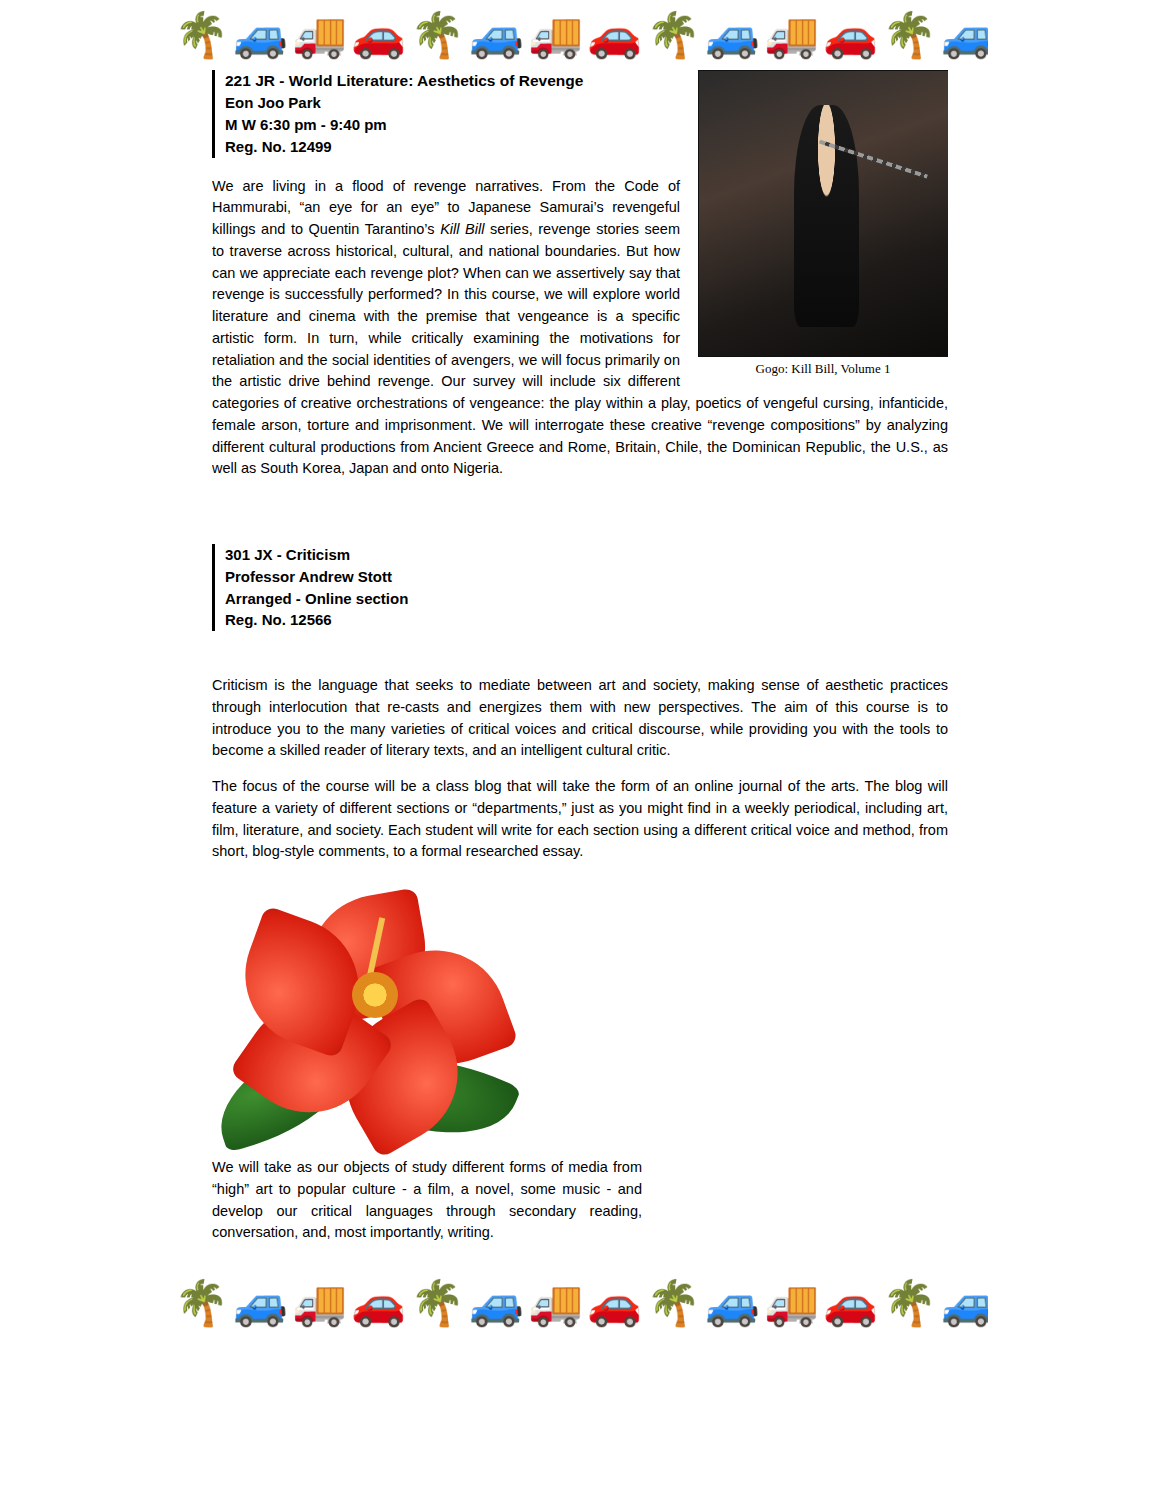🌴🚙🚚🚗🌴🚙🚚🚗🌴🚙🚚🚗🌴🚙🚚🚗
Gogo: Kill Bill, Volume 1
221 JR - World Literature: Aesthetics of Revenge
Eon Joo Park
M W 6:30 pm - 9:40 pm
Reg. No. 12499
We are living in a flood of revenge narratives. From the Code of Hammurabi, “an eye for an eye” to Japanese Samurai’s revengeful killings and to Quentin Tarantino’s Kill Bill series, revenge stories seem to traverse across historical, cultural, and national boundaries. But how can we appreciate each revenge plot? When can we assertively say that revenge is successfully performed? In this course, we will explore world literature and cinema with the premise that vengeance is a specific artistic form. In turn, while critically examining the motivations for retaliation and the social identities of avengers, we will focus primarily on the artistic drive behind revenge. Our survey will include six different categories of creative orchestrations of vengeance: the play within a play, poetics of vengeful cursing, infanticide, female arson, torture and imprisonment. We will interrogate these creative “revenge compositions” by analyzing different cultural productions from Ancient Greece and Rome, Britain, Chile, the Dominican Republic, the U.S., as well as South Korea, Japan and onto Nigeria.
301 JX - Criticism
Professor Andrew Stott
Arranged - Online section
Reg. No. 12566
Criticism is the language that seeks to mediate between art and society, making sense of aesthetic practices through interlocution that re-casts and energizes them with new perspectives. The aim of this course is to introduce you to the many varieties of critical voices and critical discourse, while providing you with the tools to become a skilled reader of literary texts, and an intelligent cultural critic.
The focus of the course will be a class blog that will take the form of an online journal of the arts. The blog will feature a variety of different sections or “departments,” just as you might find in a weekly periodical, including art, film, literature, and society. Each student will write for each section using a different critical voice and method, from short, blog-style comments, to a formal researched essay.
We will take as our objects of study different forms of media from “high” art to popular culture - a film, a novel, some music - and develop our critical languages through secondary reading, conversation, and, most importantly, writing.
🌴🚙🚚🚗🌴🚙🚚🚗🌴🚙🚚🚗🌴🚙🚚🚗